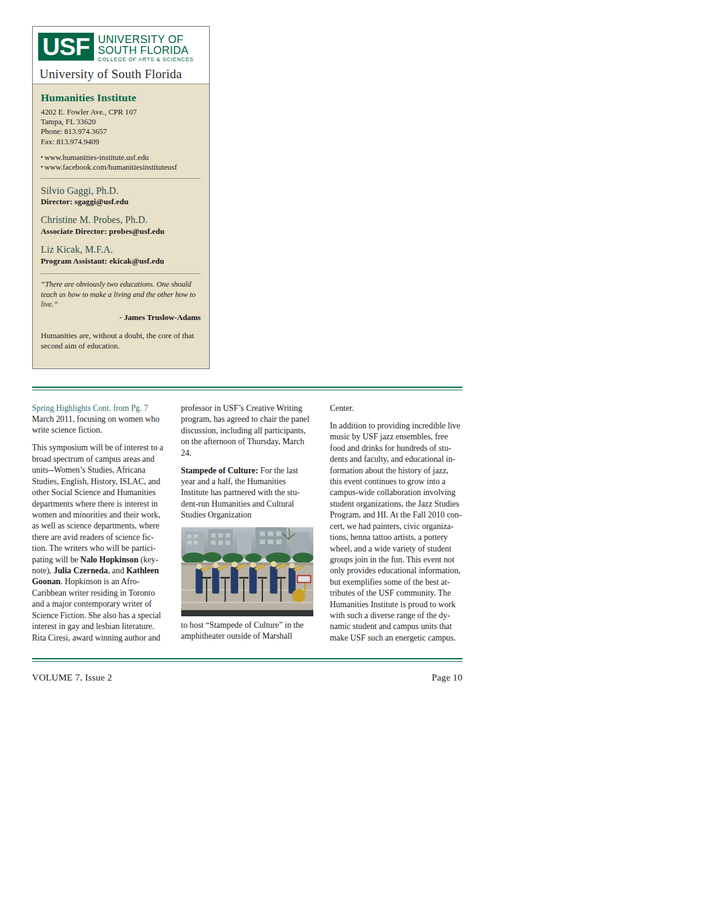USF UNIVERSITY OF SOUTH FLORIDA COLLEGE OF ARTS & SCIENCES
University of South Florida
Humanities Institute
4202 E. Fowler Ave., CPR 107
Tampa, FL 33620
Phone: 813.974.3657
Fax: 813.974.9409
▪www.humanities-institute.usf.edu
▪www.facebook.com/humanitiesinstituteusf
Silvio Gaggi, Ph.D.
Director: sgaggi@usf.edu
Christine M. Probes, Ph.D.
Associate Director: probes@usf.edu
Liz Kicak, M.F.A.
Program Assistant: ekicak@usf.edu
“There are obviously two educations. One should teach us how to make a living and the other how to live.”
- James Truslow-Adams
Humanities are, without a doubt, the core of that second aim of education.
Spring Highlights Cont. from Pg. 7
March 2011, focusing on women who write science fiction.
This symposium will be of interest to a broad spectrum of campus areas and units--Women’s Studies, Africana Studies, English, History, ISLAC, and other Social Science and Humanities departments where there is interest in women and minorities and their work, as well as science departments, where there are avid readers of science fiction. The writers who will be participating will be Nalo Hopkinson (keynote), Julia Czerneda, and Kathleen Goonan. Hopkinson is an Afro-Caribbean writer residing in Toronto and a major contemporary writer of Science Fiction. She also has a special interest in gay and lesbian literature. Rita Ciresi, award winning author and professor in USF’s Creative Writing program, has agreed to chair the panel discussion, including all participants, on the afternoon of Thursday, March 24.
Stampede of Culture: For the last year and a half, the Humanities Institute has partnered with the student-run Humanities and Cultural Studies Organization
to host “Stampede of Culture” in the amphitheater outside of Marshall Center.
In addition to providing incredible live music by USF jazz ensembles, free food and drinks for hundreds of students and faculty, and educational information about the history of jazz, this event continues to grow into a campus-wide collaboration involving student organizations, the Jazz Studies Program, and HI. At the Fall 2010 concert, we had painters, civic organizations, henna tattoo artists, a pottery wheel, and a wide variety of student groups join in the fun. This event not only provides educational information, but exemplifies some of the best attributes of the USF community. The Humanities Institute is proud to work with such a diverse range of the dynamic student and campus units that make USF such an energetic campus.
VOLUME 7, Issue 2
Page 10